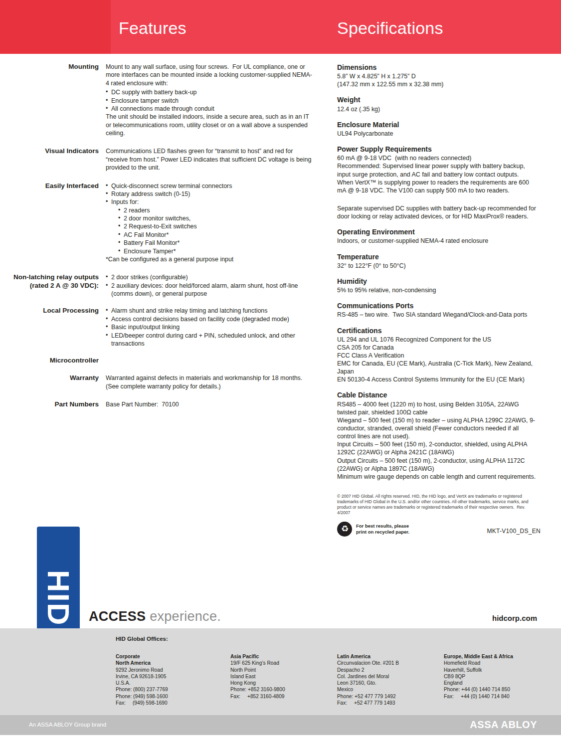Features
Specifications
Mounting
Mount to any wall surface, using four screws. For UL compliance, one or more interfaces can be mounted inside a locking customer-supplied NEMA-4 rated enclosure with:
DC supply with battery back-up
Enclosure tamper switch
All connections made through conduit
The unit should be installed indoors, inside a secure area, such as in an IT or telecommunications room, utility closet or on a wall above a suspended ceiling.
Visual Indicators
Communications LED flashes green for “transmit to host” and red for “receive from host.” Power LED indicates that sufficient DC voltage is being provided to the unit.
Easily Interfaced
Quick-disconnect screw terminal connectors
Rotary address switch (0-15)
Inputs for:
2 readers
2 door monitor switches,
2 Request-to-Exit switches
AC Fail Monitor*
Battery Fail Monitor*
Enclosure Tamper*
*Can be configured as a general purpose input
Non-latching relay outputs (rated 2 A @ 30 VDC):
2 door strikes (configurable)
2 auxiliary devices: door held/forced alarm, alarm shunt, host off-line (comms down), or general purpose
Local Processing
Alarm shunt and strike relay timing and latching functions
Access control decisions based on facility code (degraded mode)
Basic input/output linking
LED/beeper control during card + PIN, scheduled unlock, and other transactions
Microcontroller
Warranty
Warranted against defects in materials and workmanship for 18 months. (See complete warranty policy for details.)
Part Numbers
Base Part Number: 70100
Dimensions
5.8” W x 4.825” H x 1.275” D
(147.32 mm x 122.55 mm x 32.38 mm)
Weight
12.4 oz (.35 kg)
Enclosure Material
UL94 Polycarbonate
Power Supply Requirements
60 mA @ 9-18 VDC (with no readers connected)
Recommended: Supervised linear power supply with battery backup, input surge protection, and AC fail and battery low contact outputs. When VertX™ is supplying power to readers the requirements are 600 mA @ 9-18 VDC. The V100 can supply 500 mA to two readers.
Separate supervised DC supplies with battery back-up recommended for door locking or relay activated devices, or for HID MaxiProx® readers.
Operating Environment
Indoors, or customer-supplied NEMA-4 rated enclosure
Temperature
32° to 122°F (0° to 50°C)
Humidity
5% to 95% relative, non-condensing
Communications Ports
RS-485 – two wire. Two SIA standard Wiegand/Clock-and-Data ports
Certifications
UL 294 and UL 1076 Recognized Component for the US
CSA 205 for Canada
FCC Class A Verification
EMC for Canada, EU (CE Mark), Australia (C-Tick Mark), New Zealand, Japan
EN 50130-4 Access Control Systems Immunity for the EU (CE Mark)
Cable Distance
RS485 – 4000 feet (1220 m) to host, using Belden 3105A, 22AWG twisted pair, shielded 100Ω cable
Wiegand – 500 feet (150 m) to reader – using ALPHA 1299C 22AWG, 9-conductor, stranded, overall shield (Fewer conductors needed if all control lines are not used).
Input Circuits – 500 feet (150 m), 2-conductor, shielded, using ALPHA 1292C (22AWG) or Alpha 2421C (18AWG)
Output Circuits – 500 feet (150 m), 2-conductor, using ALPHA 1172C (22AWG) or Alpha 1897C (18AWG)
Minimum wire gauge depends on cable length and current requirements.
© 2007 HID Global. All rights reserved. HID, the HID logo, and VertX are trademarks or registered trademarks of HID Global in the U.S. and/or other countries. All other trademarks, service marks, and product or service names are trademarks or registered trademarks of their respective owners. Rev. 4/2007
♻
For best results, please
print on recycled paper.
MKT-V100_DS_EN
HID
ACCESS experience.
hidcorp.com
HID Global Offices:
Corporate
North America
9292 Jeronimo Road
Irvine, CA 92618-1905
U.S.A.
Phone: (800) 237-7769
Phone: (949) 598-1600
Fax: (949) 598-1690
Asia Pacific
19/F 625 King’s Road
North Point
Island East
Hong Kong
Phone: +852 3160-9800
Fax: +852 3160-4809
Latin America
Circunvalacion Ote. #201 B
Despacho 2
Col. Jardines del Moral
Leon 37160, Gto.
Mexico
Phone: +52 477 779 1492
Fax: +52 477 779 1493
Europe, Middle East & Africa
Homefield Road
Haverhill, Suffolk
CB9 8QP
England
Phone: +44 (0) 1440 714 850
Fax: +44 (0) 1440 714 840
An ASSA ABLOY Group brand
ASSA ABLOY